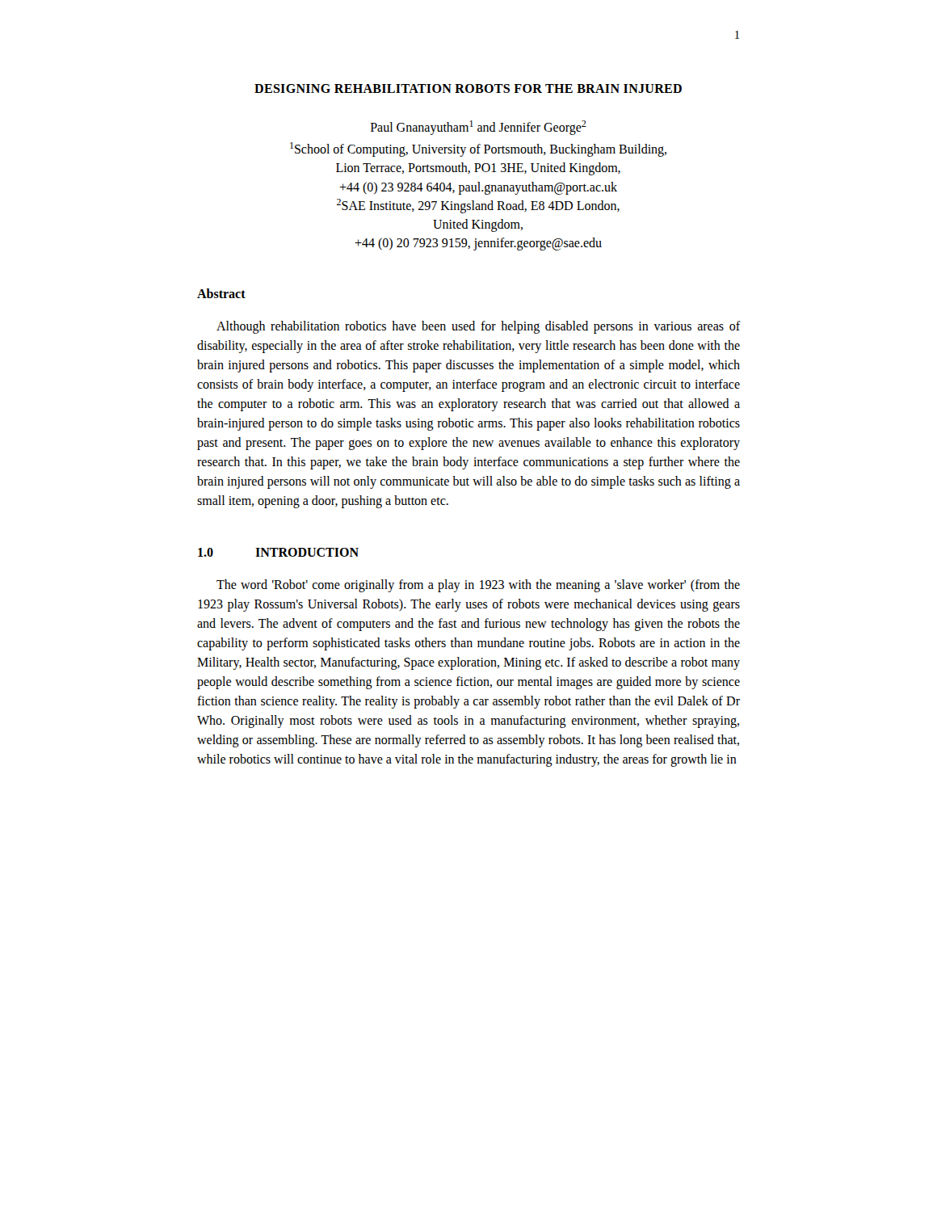1
DESIGNING REHABILITATION ROBOTS FOR THE BRAIN INJURED
Paul Gnanayutham1 and Jennifer George2
1School of Computing, University of Portsmouth, Buckingham Building,
Lion Terrace, Portsmouth, PO1 3HE, United Kingdom,
+44 (0) 23 9284 6404, paul.gnanayutham@port.ac.uk
2SAE Institute, 297 Kingsland Road, E8 4DD London,
United Kingdom,
+44 (0) 20 7923 9159, jennifer.george@sae.edu
Abstract
Although rehabilitation robotics have been used for helping disabled persons in various areas of disability, especially in the area of after stroke rehabilitation, very little research has been done with the brain injured persons and robotics. This paper discusses the implementation of a simple model, which consists of brain body interface, a computer, an interface program and an electronic circuit to interface the computer to a robotic arm. This was an exploratory research that was carried out that allowed a brain-injured person to do simple tasks using robotic arms. This paper also looks rehabilitation robotics past and present. The paper goes on to explore the new avenues available to enhance this exploratory research that. In this paper, we take the brain body interface communications a step further where the brain injured persons will not only communicate but will also be able to do simple tasks such as lifting a small item, opening a door, pushing a button etc.
1.0 INTRODUCTION
The word 'Robot' come originally from a play in 1923 with the meaning a 'slave worker' (from the 1923 play Rossum's Universal Robots). The early uses of robots were mechanical devices using gears and levers. The advent of computers and the fast and furious new technology has given the robots the capability to perform sophisticated tasks others than mundane routine jobs. Robots are in action in the Military, Health sector, Manufacturing, Space exploration, Mining etc. If asked to describe a robot many people would describe something from a science fiction, our mental images are guided more by science fiction than science reality. The reality is probably a car assembly robot rather than the evil Dalek of Dr Who. Originally most robots were used as tools in a manufacturing environment, whether spraying, welding or assembling. These are normally referred to as assembly robots. It has long been realised that, while robotics will continue to have a vital role in the manufacturing industry, the areas for growth lie in